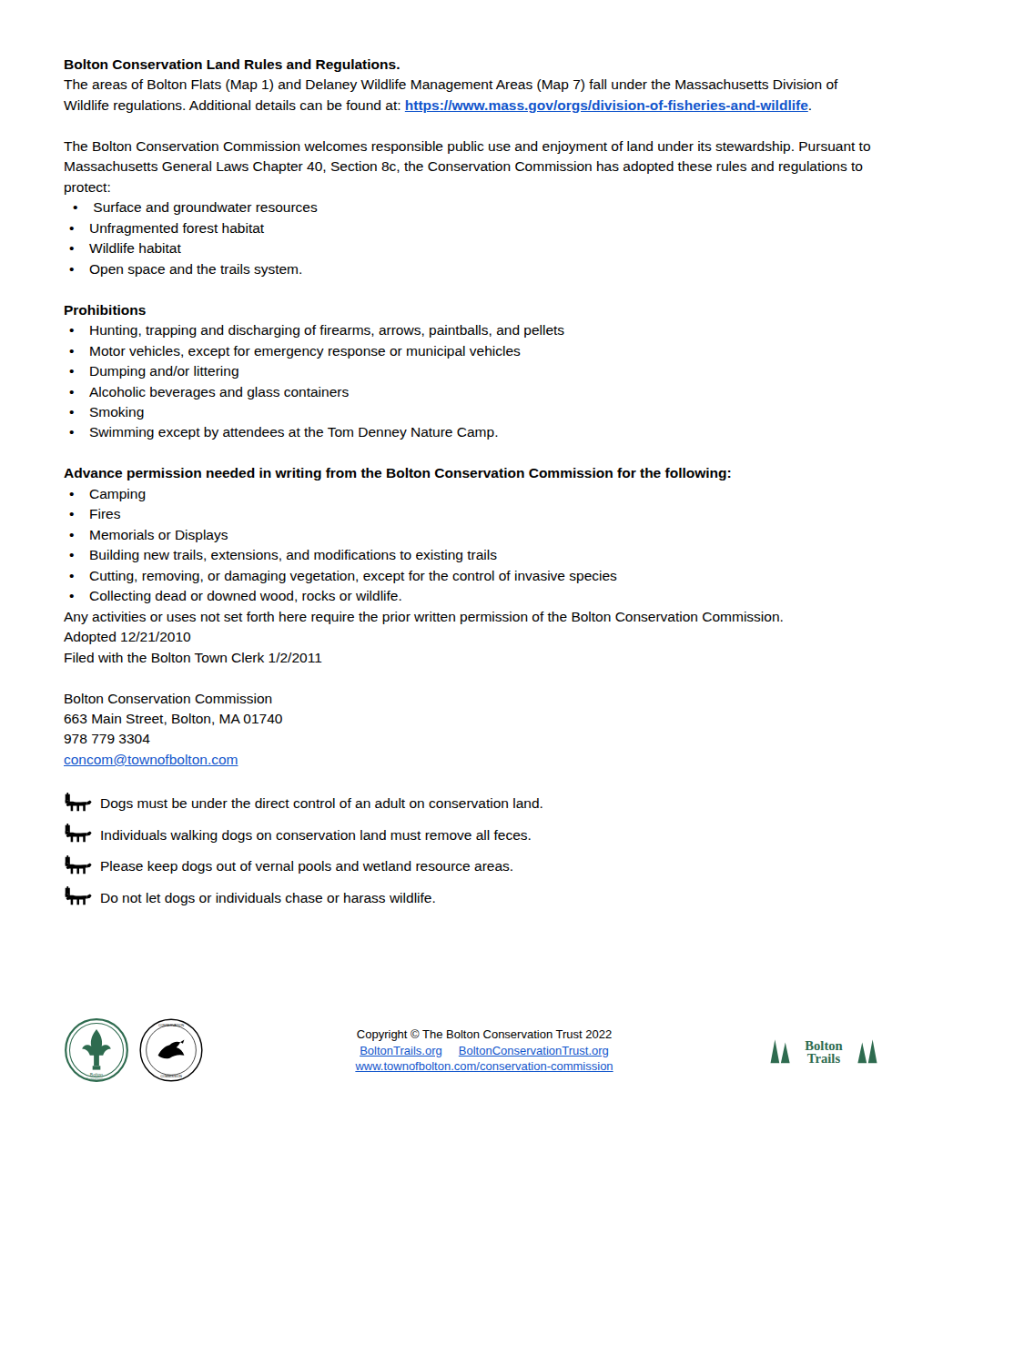Bolton Conservation Land Rules and Regulations.
The areas of Bolton Flats (Map 1) and Delaney Wildlife Management Areas (Map 7) fall under the Massachusetts Division of Wildlife regulations. Additional details can be found at: https://www.mass.gov/orgs/division-of-fisheries-and-wildlife.
The Bolton Conservation Commission welcomes responsible public use and enjoyment of land under its stewardship. Pursuant to Massachusetts General Laws Chapter 40, Section 8c, the Conservation Commission has adopted these rules and regulations to protect:
Surface and groundwater resources
Unfragmented forest habitat
Wildlife habitat
Open space and the trails system.
Prohibitions
Hunting, trapping and discharging of firearms, arrows, paintballs, and pellets
Motor vehicles, except for emergency response or municipal vehicles
Dumping and/or littering
Alcoholic beverages and glass containers
Smoking
Swimming except by attendees at the Tom Denney Nature Camp.
Advance permission needed in writing from the Bolton Conservation Commission for the following:
Camping
Fires
Memorials or Displays
Building new trails, extensions, and modifications to existing trails
Cutting, removing, or damaging vegetation, except for the control of invasive species
Collecting dead or downed wood, rocks or wildlife.
Any activities or uses not set forth here require the prior written permission of the Bolton Conservation Commission.
Adopted 12/21/2010
Filed with the Bolton Town Clerk 1/2/2011
Bolton Conservation Commission
663 Main Street, Bolton, MA 01740
978 779 3304
concom@townofbolton.com
Dogs must be under the direct control of an adult on conservation land.
Individuals walking dogs on conservation land must remove all feces.
Please keep dogs out of vernal pools and wetland resource areas.
Do not let dogs or individuals chase or harass wildlife.
Bolton Conservation CONSERVATION COMMISSION
Copyright © The Bolton Conservation Trust 2022
BoltonTrails.org BoltonConservationTrust.org
www.townofbolton.com/conservation-commission
Bolton Trails